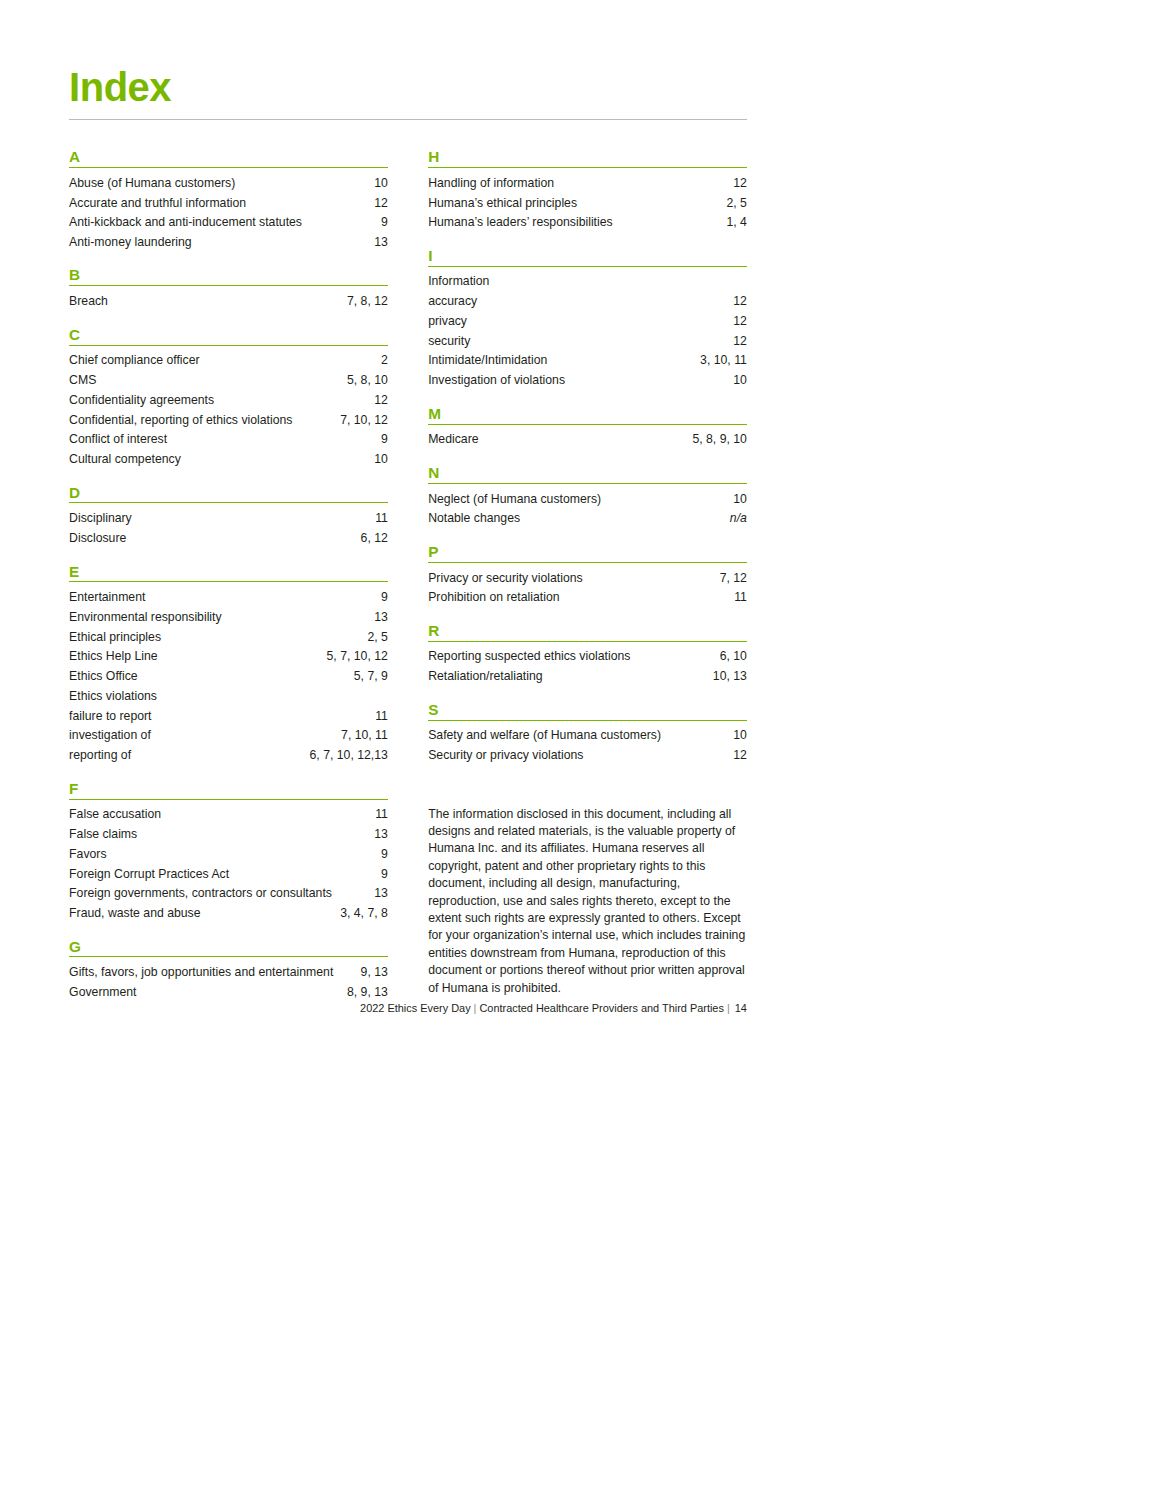Index
A
| Abuse (of Humana customers) | 10 |
| Accurate and truthful information | 12 |
| Anti-kickback and anti-inducement statutes | 9 |
| Anti-money laundering | 13 |
B
| Breach | 7, 8, 12 |
C
| Chief compliance officer | 2 |
| CMS | 5, 8, 10 |
| Confidentiality agreements | 12 |
| Confidential, reporting of ethics violations | 7, 10, 12 |
| Conflict of interest | 9 |
| Cultural competency | 10 |
D
| Disciplinary | 11 |
| Disclosure | 6, 12 |
E
| Entertainment | 9 |
| Environmental responsibility | 13 |
| Ethical principles | 2, 5 |
| Ethics Help Line | 5, 7, 10, 12 |
| Ethics Office | 5, 7, 9 |
| Ethics violations |
| failure to report | 11 |
| investigation of | 7, 10, 11 |
| reporting of | 6, 7, 10, 12,13 |
F
| False accusation | 11 |
| False claims | 13 |
| Favors | 9 |
| Foreign Corrupt Practices Act | 9 |
| Foreign governments, contractors or consultants | 13 |
| Fraud, waste and abuse | 3, 4, 7, 8 |
G
| Gifts, favors, job opportunities and entertainment | 9, 13 |
| Government | 8, 9, 13 |
H
| Handling of information | 12 |
| Humana’s ethical principles | 2, 5 |
| Humana’s leaders’ responsibilities | 1, 4 |
I
| Information |
| accuracy | 12 |
| privacy | 12 |
| security | 12 |
| Intimidate/Intimidation | 3, 10, 11 |
| Investigation of violations | 10 |
M
| Medicare | 5, 8, 9, 10 |
N
| Neglect (of Humana customers) | 10 |
| Notable changes | n/a |
P
| Privacy or security violations | 7, 12 |
| Prohibition on retaliation | 11 |
R
| Reporting suspected ethics violations | 6, 10 |
| Retaliation/retaliating | 10, 13 |
S
| Safety and welfare (of Humana customers) | 10 |
| Security or privacy violations | 12 |
The information disclosed in this document, including all designs and related materials, is the valuable property of Humana Inc. and its affiliates. Humana reserves all copyright, patent and other proprietary rights to this document, including all design, manufacturing, reproduction, use and sales rights thereto, except to the extent such rights are expressly granted to others. Except for your organization’s internal use, which includes training entities downstream from Humana, reproduction of this document or portions thereof without prior written approval of Humana is prohibited.
2022 Ethics Every Day|Contracted Healthcare Providers and Third Parties|14